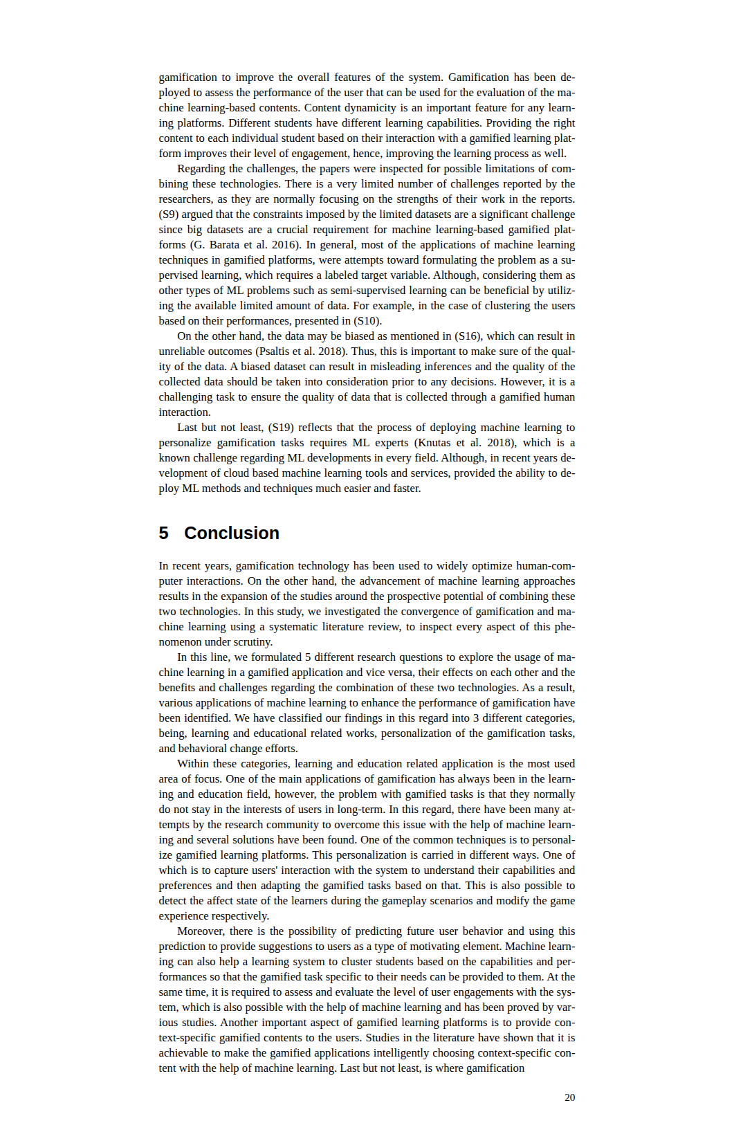gamification to improve the overall features of the system. Gamification has been deployed to assess the performance of the user that can be used for the evaluation of the machine learning-based contents. Content dynamicity is an important feature for any learning platforms. Different students have different learning capabilities. Providing the right content to each individual student based on their interaction with a gamified learning platform improves their level of engagement, hence, improving the learning process as well.
Regarding the challenges, the papers were inspected for possible limitations of combining these technologies. There is a very limited number of challenges reported by the researchers, as they are normally focusing on the strengths of their work in the reports. (S9) argued that the constraints imposed by the limited datasets are a significant challenge since big datasets are a crucial requirement for machine learning-based gamified platforms (G. Barata et al. 2016). In general, most of the applications of machine learning techniques in gamified platforms, were attempts toward formulating the problem as a supervised learning, which requires a labeled target variable. Although, considering them as other types of ML problems such as semi-supervised learning can be beneficial by utilizing the available limited amount of data. For example, in the case of clustering the users based on their performances, presented in (S10).
On the other hand, the data may be biased as mentioned in (S16), which can result in unreliable outcomes (Psaltis et al. 2018). Thus, this is important to make sure of the quality of the data. A biased dataset can result in misleading inferences and the quality of the collected data should be taken into consideration prior to any decisions. However, it is a challenging task to ensure the quality of data that is collected through a gamified human interaction.
Last but not least, (S19) reflects that the process of deploying machine learning to personalize gamification tasks requires ML experts (Knutas et al. 2018), which is a known challenge regarding ML developments in every field. Although, in recent years development of cloud based machine learning tools and services, provided the ability to deploy ML methods and techniques much easier and faster.
5 Conclusion
In recent years, gamification technology has been used to widely optimize human-computer interactions. On the other hand, the advancement of machine learning approaches results in the expansion of the studies around the prospective potential of combining these two technologies. In this study, we investigated the convergence of gamification and machine learning using a systematic literature review, to inspect every aspect of this phenomenon under scrutiny.
In this line, we formulated 5 different research questions to explore the usage of machine learning in a gamified application and vice versa, their effects on each other and the benefits and challenges regarding the combination of these two technologies. As a result, various applications of machine learning to enhance the performance of gamification have been identified. We have classified our findings in this regard into 3 different categories, being, learning and educational related works, personalization of the gamification tasks, and behavioral change efforts.
Within these categories, learning and education related application is the most used area of focus. One of the main applications of gamification has always been in the learning and education field, however, the problem with gamified tasks is that they normally do not stay in the interests of users in long-term. In this regard, there have been many attempts by the research community to overcome this issue with the help of machine learning and several solutions have been found. One of the common techniques is to personalize gamified learning platforms. This personalization is carried in different ways. One of which is to capture users' interaction with the system to understand their capabilities and preferences and then adapting the gamified tasks based on that. This is also possible to detect the affect state of the learners during the gameplay scenarios and modify the game experience respectively.
Moreover, there is the possibility of predicting future user behavior and using this prediction to provide suggestions to users as a type of motivating element. Machine learning can also help a learning system to cluster students based on the capabilities and performances so that the gamified task specific to their needs can be provided to them. At the same time, it is required to assess and evaluate the level of user engagements with the system, which is also possible with the help of machine learning and has been proved by various studies. Another important aspect of gamified learning platforms is to provide context-specific gamified contents to the users. Studies in the literature have shown that it is achievable to make the gamified applications intelligently choosing context-specific content with the help of machine learning. Last but not least, is where gamification
20